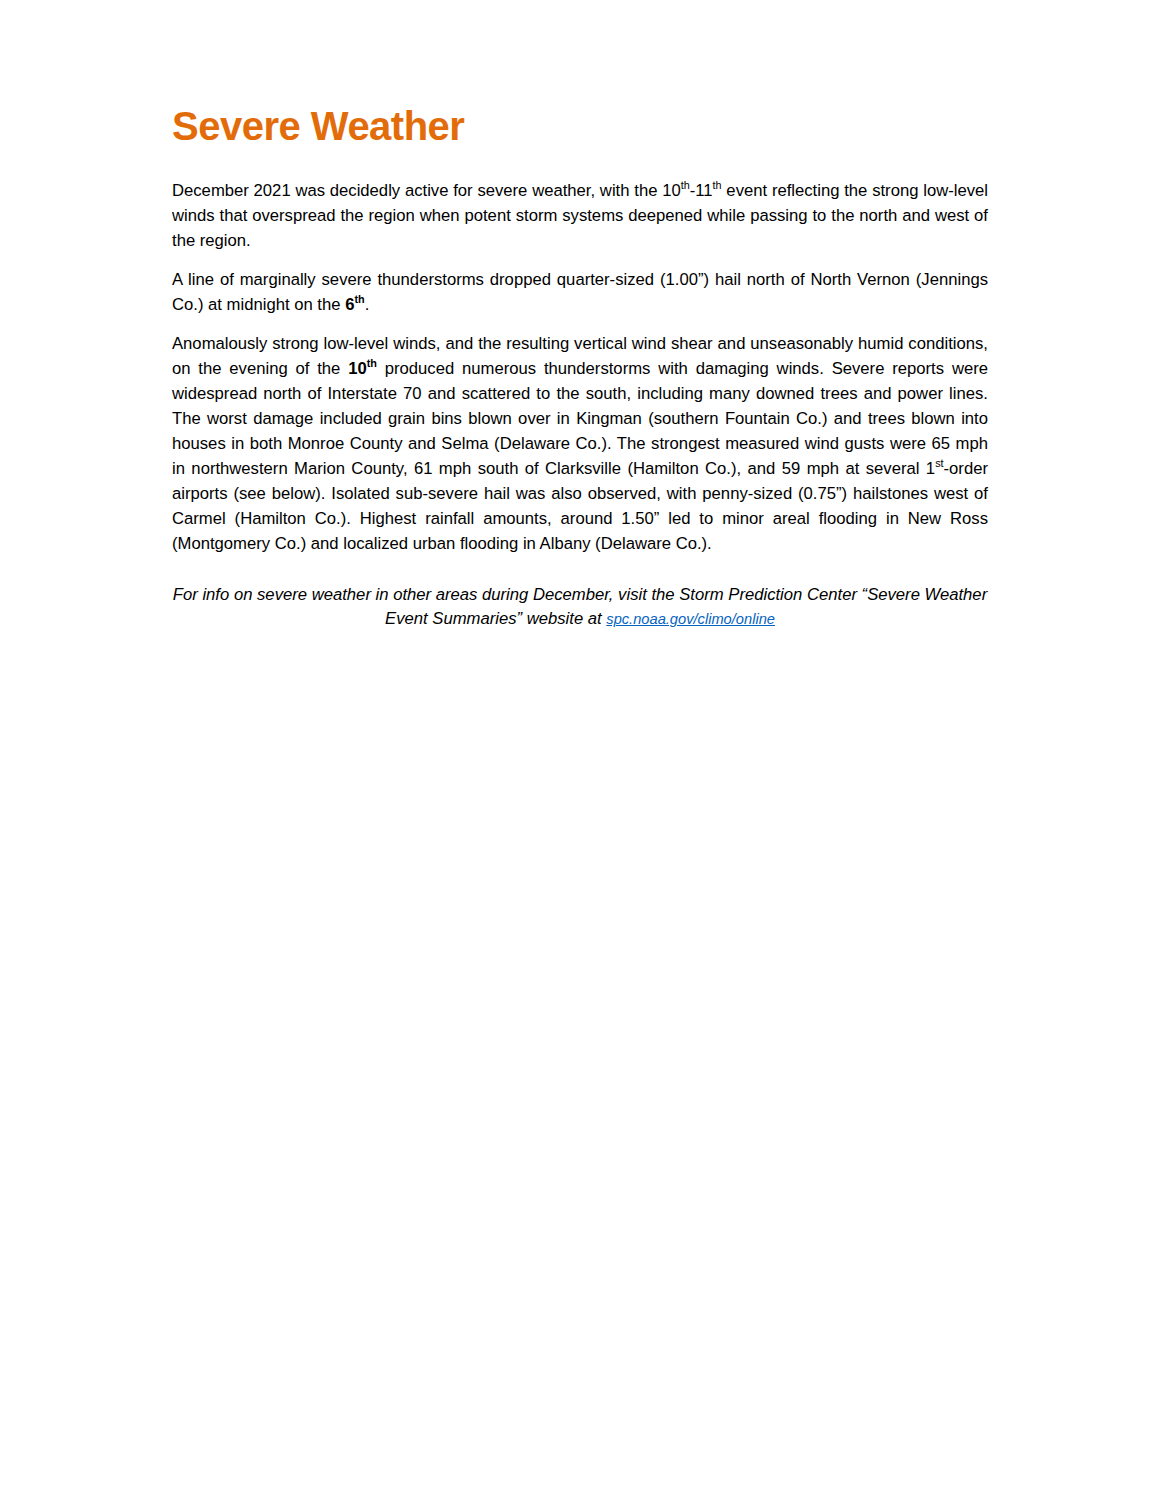Severe Weather
December 2021 was decidedly active for severe weather, with the 10th-11th event reflecting the strong low-level winds that overspread the region when potent storm systems deepened while passing to the north and west of the region.
A line of marginally severe thunderstorms dropped quarter-sized (1.00”) hail north of North Vernon (Jennings Co.) at midnight on the 6th.
Anomalously strong low-level winds, and the resulting vertical wind shear and unseasonably humid conditions, on the evening of the 10th produced numerous thunderstorms with damaging winds. Severe reports were widespread north of Interstate 70 and scattered to the south, including many downed trees and power lines. The worst damage included grain bins blown over in Kingman (southern Fountain Co.) and trees blown into houses in both Monroe County and Selma (Delaware Co.). The strongest measured wind gusts were 65 mph in northwestern Marion County, 61 mph south of Clarksville (Hamilton Co.), and 59 mph at several 1st-order airports (see below). Isolated sub-severe hail was also observed, with penny-sized (0.75”) hailstones west of Carmel (Hamilton Co.). Highest rainfall amounts, around 1.50” led to minor areal flooding in New Ross (Montgomery Co.) and localized urban flooding in Albany (Delaware Co.).
For info on severe weather in other areas during December, visit the Storm Prediction Center “Severe Weather Event Summaries” website at spc.noaa.gov/climo/online